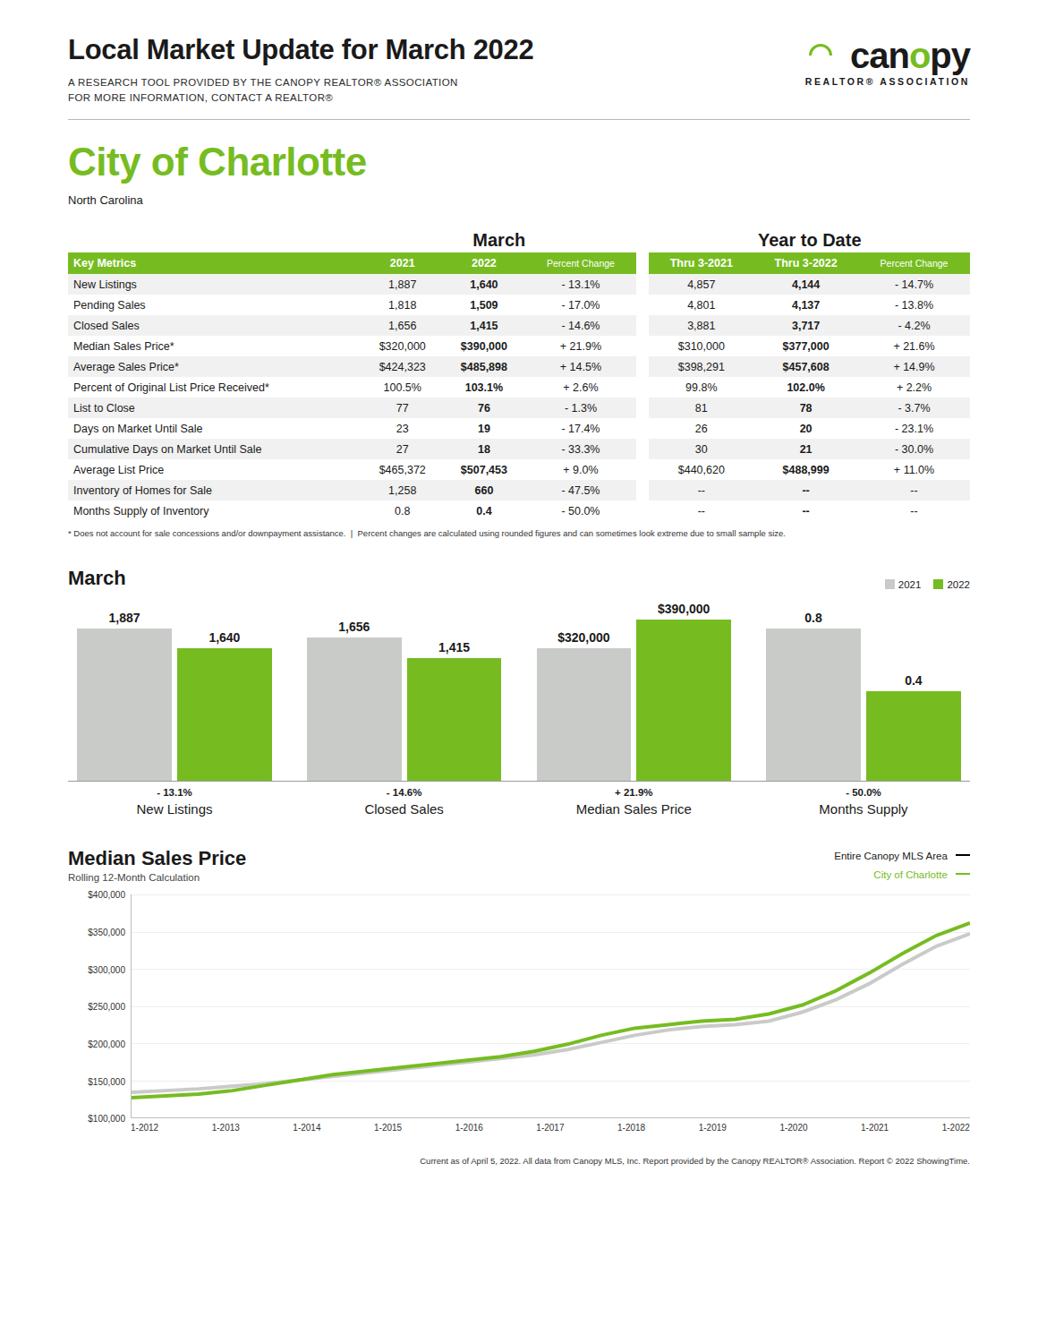Local Market Update for March 2022
A Research Tool Provided by the Canopy REALTOR® Association
For more information, contact a REALTOR®
canopy
REALTOR® ASSOCIATION
City of Charlotte
North Carolina
| | March | | Year to Date |
| --- | --- | --- | --- |
| Key Metrics | 2021 | 2022 | Percent Change | | Thru 3-2021 | Thru 3-2022 | Percent Change |
| New Listings | 1,887 | 1,640 | - 13.1% | | 4,857 | 4,144 | - 14.7% |
| Pending Sales | 1,818 | 1,509 | - 17.0% | | 4,801 | 4,137 | - 13.8% |
| Closed Sales | 1,656 | 1,415 | - 14.6% | | 3,881 | 3,717 | - 4.2% |
| Median Sales Price* | $320,000 | $390,000 | + 21.9% | | $310,000 | $377,000 | + 21.6% |
| Average Sales Price* | $424,323 | $485,898 | + 14.5% | | $398,291 | $457,608 | + 14.9% |
| Percent of Original List Price Received* | 100.5% | 103.1% | + 2.6% | | 99.8% | 102.0% | + 2.2% |
| List to Close | 77 | 76 | - 1.3% | | 81 | 78 | - 3.7% |
| Days on Market Until Sale | 23 | 19 | - 17.4% | | 26 | 20 | - 23.1% |
| Cumulative Days on Market Until Sale | 27 | 18 | - 33.3% | | 30 | 21 | - 30.0% |
| Average List Price | $465,372 | $507,453 | + 9.0% | | $440,620 | $488,999 | + 11.0% |
| Inventory of Homes for Sale | 1,258 | 660 | - 47.5% | | -- | -- | -- |
| Months Supply of Inventory | 0.8 | 0.4 | - 50.0% | | -- | -- | -- |
* Does not account for sale concessions and/or downpayment assistance. | Percent changes are calculated using rounded figures and can sometimes look extreme due to small sample size.
March
2021
2022
1,887
1,640
1,656
1,415
$320,000
$390,000
0.8
0.4
- 13.1%
New Listings
- 14.6%
Closed Sales
+ 21.9%
Median Sales Price
- 50.0%
Months Supply
Median Sales Price
Rolling 12-Month Calculation
Entire Canopy MLS Area
City of Charlotte
$400,000
$350,000
$300,000
$250,000
$200,000
$150,000
$100,000
1-20121-20131-20141-2015 1-20161-20171-20181-2019 1-20201-20211-2022
Current as of April 5, 2022. All data from Canopy MLS, Inc. Report provided by the Canopy REALTOR® Association. Report © 2022 ShowingTime.